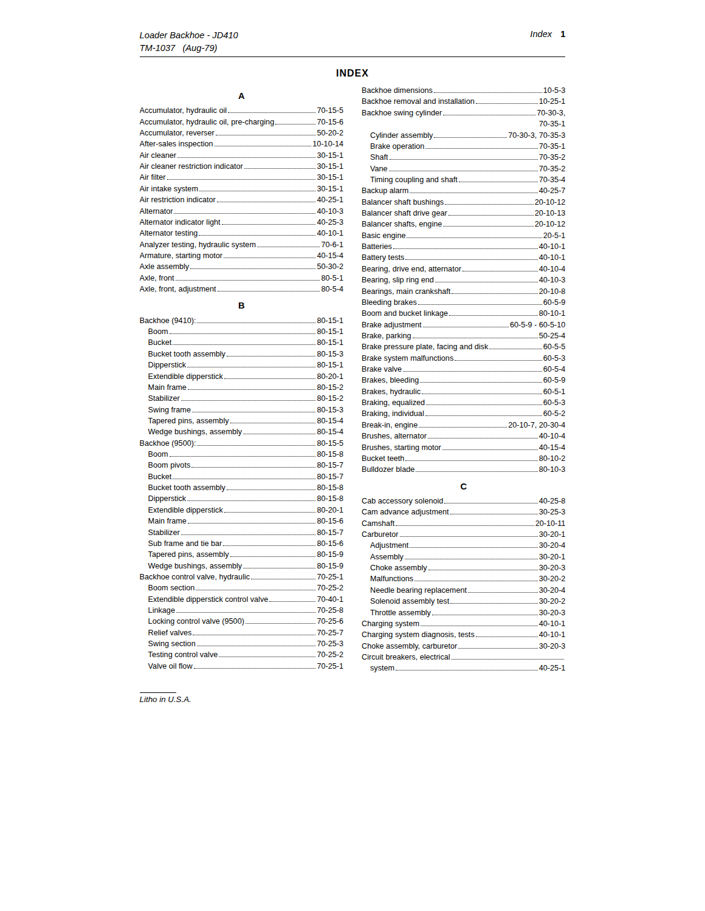Loader Backhoe - JD410
TM-1037 (Aug-79)
Index 1
INDEX
A
Accumulator, hydraulic oil 70-15-5
Accumulator, hydraulic oil, pre-charging 70-15-6
Accumulator, reverser 50-20-2
After-sales inspection 10-10-14
Air cleaner 30-15-1
Air cleaner restriction indicator 30-15-1
Air filter 30-15-1
Air intake system 30-15-1
Air restriction indicator 40-25-1
Alternator 40-10-3
Alternator indicator light 40-25-3
Alternator testing 40-10-1
Analyzer testing, hydraulic system 70-6-1
Armature, starting motor 40-15-4
Axle assembly 50-30-2
Axle, front 80-5-1
Axle, front, adjustment 80-5-4
B
Backhoe (9410): 80-15-1
Boom 80-15-1
Bucket 80-15-1
Bucket tooth assembly 80-15-3
Dipperstick 80-15-1
Extendible dipperstick 80-20-1
Main frame 80-15-2
Stabilizer 80-15-2
Swing frame 80-15-3
Tapered pins, assembly 80-15-4
Wedge bushings, assembly 80-15-4
Backhoe (9500): 80-15-5
Boom 80-15-8
Boom pivots 80-15-7
Bucket 80-15-7
Bucket tooth assembly 80-15-8
Dipperstick 80-15-8
Extendible dipperstick 80-20-1
Main frame 80-15-6
Stabilizer 80-15-7
Sub frame and tie bar 80-15-6
Tapered pins, assembly 80-15-9
Wedge bushings, assembly 80-15-9
Backhoe control valve, hydraulic 70-25-1
Boom section 70-25-2
Extendible dipperstick control valve 70-40-1
Linkage 70-25-8
Locking control valve (9500) 70-25-6
Relief valves 70-25-7
Swing section 70-25-3
Testing control valve 70-25-2
Valve oil flow 70-25-1
Backhoe dimensions 10-5-3
Backhoe removal and installation 10-25-1
Backhoe swing cylinder 70-30-3,
70-35-1
Cylinder assembly 70-30-3, 70-35-3
Brake operation 70-35-1
Shaft 70-35-2
Vane 70-35-2
Timing coupling and shaft 70-35-4
Backup alarm 40-25-7
Balancer shaft bushings 20-10-12
Balancer shaft drive gear 20-10-13
Balancer shafts, engine 20-10-12
Basic engine 20-5-1
Batteries 40-10-1
Battery tests 40-10-1
Bearing, drive end, atternator 40-10-4
Bearing, slip ring end 40-10-3
Bearings, main crankshaft 20-10-8
Bleeding brakes 60-5-9
Boom and bucket linkage 80-10-1
Brake adjustment 60-5-9 - 60-5-10
Brake, parking 50-25-4
Brake pressure plate, facing and disk 60-5-5
Brake system malfunctions 60-5-3
Brake valve 60-5-4
Brakes, bleeding 60-5-9
Brakes, hydraulic 60-5-1
Braking, equalized 60-5-3
Braking, individual 60-5-2
Break-in, engine 20-10-7, 20-30-4
Brushes, alternator 40-10-4
Brushes, starting motor 40-15-4
Bucket teeth 80-10-2
Bulldozer blade 80-10-3
C
Cab accessory solenoid 40-25-8
Cam advance adjustment 30-25-3
Camshaft 20-10-11
Carburetor 30-20-1
Adjustment 30-20-4
Assembly 30-20-1
Choke assembly 30-20-3
Malfunctions 30-20-2
Needle bearing replacement 30-20-4
Solenoid assembly test 30-20-2
Throttle assembly 30-20-3
Charging system 40-10-1
Charging system diagnosis, tests 40-10-1
Choke assembly, carburetor 30-20-3
Circuit breakers, electrical
system 40-25-1
Litho in U.S.A.